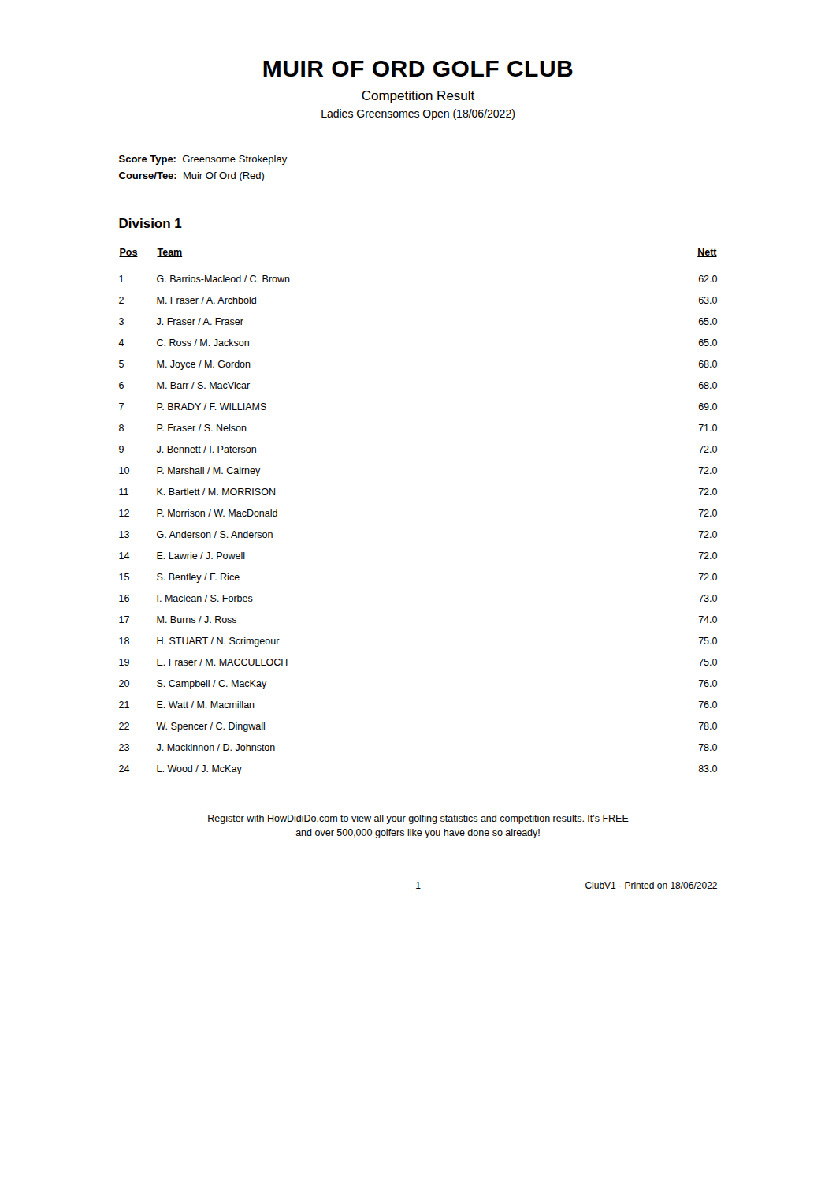MUIR OF ORD GOLF CLUB
Competition Result
Ladies Greensomes Open (18/06/2022)
Score Type: Greensome Strokeplay
Course/Tee: Muir Of Ord (Red)
Division 1
| Pos | Team | Nett |
| --- | --- | --- |
| 1 | G. Barrios-Macleod / C. Brown | 62.0 |
| 2 | M. Fraser / A. Archbold | 63.0 |
| 3 | J. Fraser / A. Fraser | 65.0 |
| 4 | C. Ross / M. Jackson | 65.0 |
| 5 | M. Joyce / M. Gordon | 68.0 |
| 6 | M. Barr / S. MacVicar | 68.0 |
| 7 | P. BRADY / F. WILLIAMS | 69.0 |
| 8 | P. Fraser / S. Nelson | 71.0 |
| 9 | J. Bennett / I. Paterson | 72.0 |
| 10 | P. Marshall / M. Cairney | 72.0 |
| 11 | K. Bartlett / M. MORRISON | 72.0 |
| 12 | P. Morrison / W. MacDonald | 72.0 |
| 13 | G. Anderson / S. Anderson | 72.0 |
| 14 | E. Lawrie / J. Powell | 72.0 |
| 15 | S. Bentley / F. Rice | 72.0 |
| 16 | I. Maclean / S. Forbes | 73.0 |
| 17 | M. Burns / J. Ross | 74.0 |
| 18 | H. STUART / N. Scrimgeour | 75.0 |
| 19 | E. Fraser / M. MACCULLOCH | 75.0 |
| 20 | S. Campbell / C. MacKay | 76.0 |
| 21 | E. Watt / M. Macmillan | 76.0 |
| 22 | W. Spencer / C. Dingwall | 78.0 |
| 23 | J. Mackinnon / D. Johnston | 78.0 |
| 24 | L. Wood / J. McKay | 83.0 |
Register with HowDidiDo.com to view all your golfing statistics and competition results. It's FREE
and over 500,000 golfers like you have done so already!
1 ClubV1 - Printed on 18/06/2022